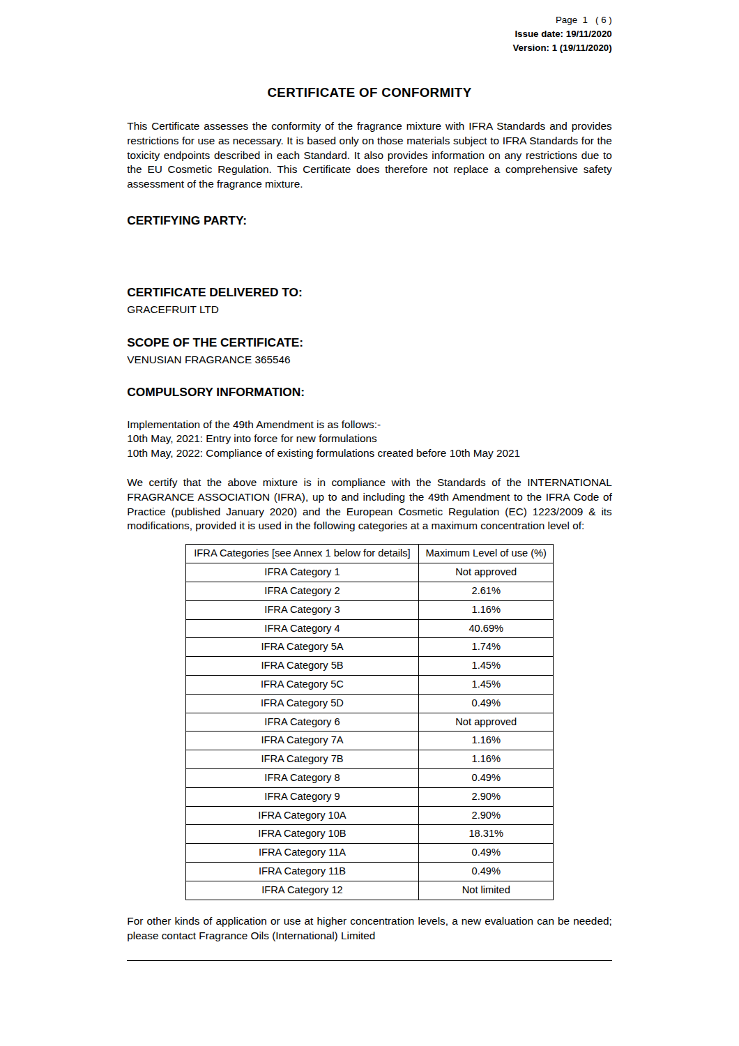Page 1 ( 6 )
Issue date: 19/11/2020
Version: 1 (19/11/2020)
CERTIFICATE OF CONFORMITY
This Certificate assesses the conformity of the fragrance mixture with IFRA Standards and provides restrictions for use as necessary. It is based only on those materials subject to IFRA Standards for the toxicity endpoints described in each Standard. It also provides information on any restrictions due to the EU Cosmetic Regulation. This Certificate does therefore not replace a comprehensive safety assessment of the fragrance mixture.
CERTIFYING PARTY:
CERTIFICATE DELIVERED TO:
GRACEFRUIT LTD
SCOPE OF THE CERTIFICATE:
VENUSIAN FRAGRANCE 365546
COMPULSORY INFORMATION:
Implementation of the 49th Amendment is as follows:-
10th May, 2021: Entry into force for new formulations
10th May, 2022: Compliance of existing formulations created before 10th May 2021
We certify that the above mixture is in compliance with the Standards of the INTERNATIONAL FRAGRANCE ASSOCIATION (IFRA), up to and including the 49th Amendment to the IFRA Code of Practice (published January 2020) and the European Cosmetic Regulation (EC) 1223/2009 & its modifications, provided it is used in the following categories at a maximum concentration level of:
| IFRA Categories [see Annex 1 below for details] | Maximum Level of use (%) |
| --- | --- |
| IFRA Category 1 | Not approved |
| IFRA Category 2 | 2.61% |
| IFRA Category 3 | 1.16% |
| IFRA Category 4 | 40.69% |
| IFRA Category 5A | 1.74% |
| IFRA Category 5B | 1.45% |
| IFRA Category 5C | 1.45% |
| IFRA Category 5D | 0.49% |
| IFRA Category 6 | Not approved |
| IFRA Category 7A | 1.16% |
| IFRA Category 7B | 1.16% |
| IFRA Category 8 | 0.49% |
| IFRA Category 9 | 2.90% |
| IFRA Category 10A | 2.90% |
| IFRA Category 10B | 18.31% |
| IFRA Category 11A | 0.49% |
| IFRA Category 11B | 0.49% |
| IFRA Category 12 | Not limited |
For other kinds of application or use at higher concentration levels, a new evaluation can be needed; please contact Fragrance Oils (International) Limited